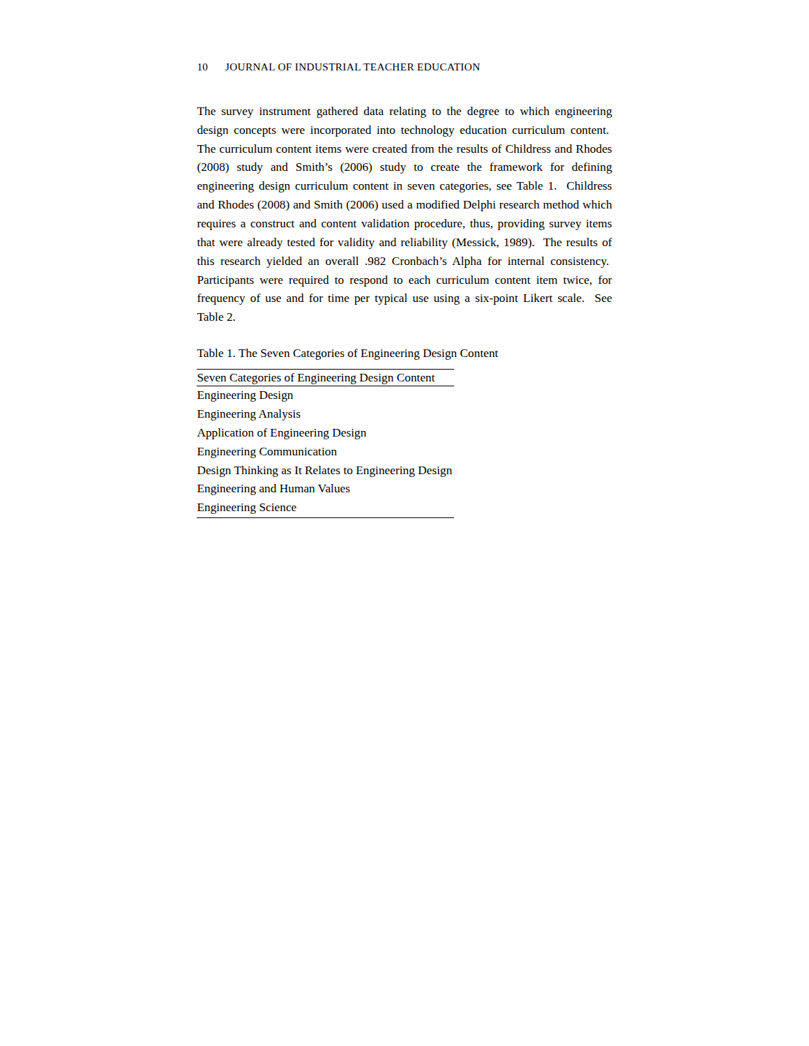10 JOURNAL OF INDUSTRIAL TEACHER EDUCATION
The survey instrument gathered data relating to the degree to which engineering design concepts were incorporated into technology education curriculum content. The curriculum content items were created from the results of Childress and Rhodes (2008) study and Smith’s (2006) study to create the framework for defining engineering design curriculum content in seven categories, see Table 1. Childress and Rhodes (2008) and Smith (2006) used a modified Delphi research method which requires a construct and content validation procedure, thus, providing survey items that were already tested for validity and reliability (Messick, 1989). The results of this research yielded an overall .982 Cronbach’s Alpha for internal consistency. Participants were required to respond to each curriculum content item twice, for frequency of use and for time per typical use using a six-point Likert scale. See Table 2.
Table 1. The Seven Categories of Engineering Design Content
| Seven Categories of Engineering Design Content |
| Engineering Design Engineering Analysis Application of Engineering Design Engineering Communication Design Thinking as It Relates to Engineering Design Engineering and Human Values Engineering Science |